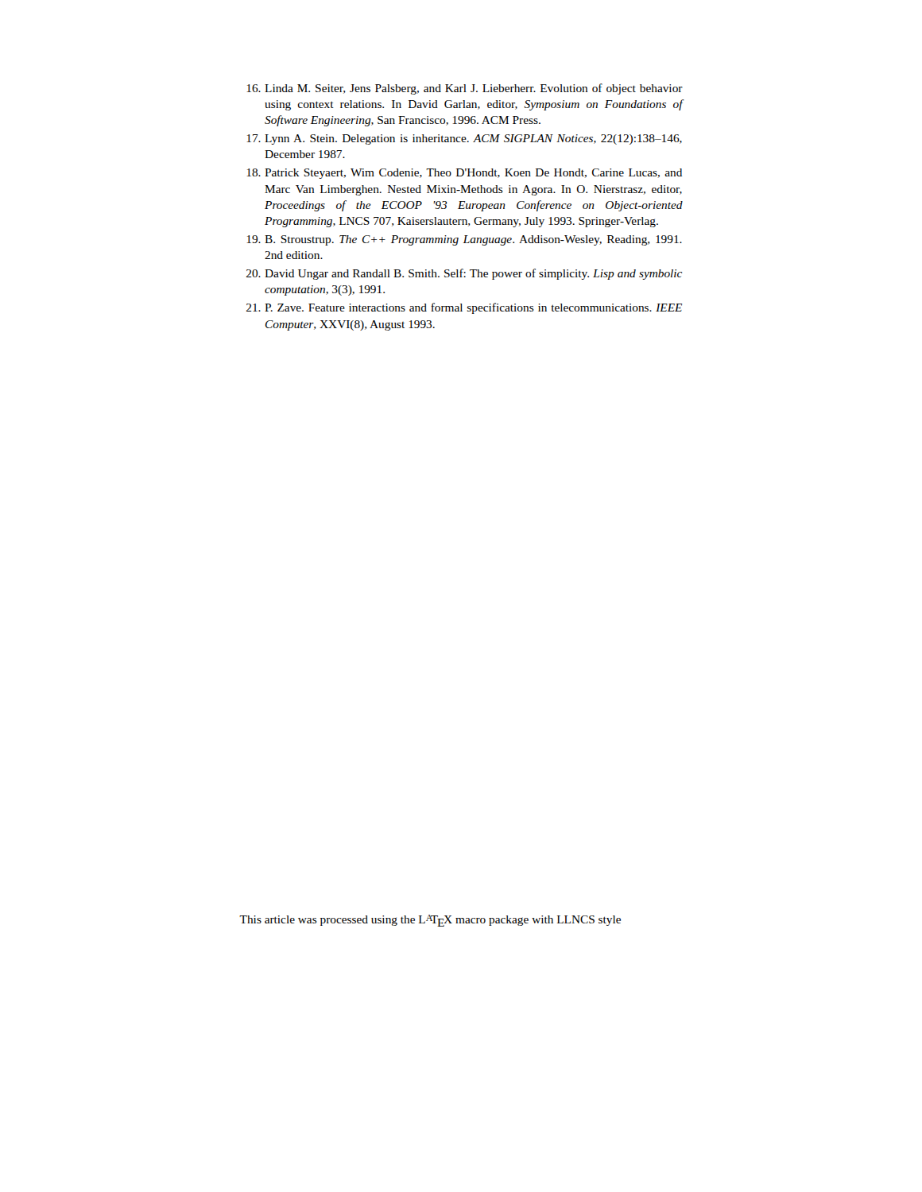16. Linda M. Seiter, Jens Palsberg, and Karl J. Lieberherr. Evolution of object behavior using context relations. In David Garlan, editor, Symposium on Foundations of Software Engineering, San Francisco, 1996. ACM Press.
17. Lynn A. Stein. Delegation is inheritance. ACM SIGPLAN Notices, 22(12):138–146, December 1987.
18. Patrick Steyaert, Wim Codenie, Theo D'Hondt, Koen De Hondt, Carine Lucas, and Marc Van Limberghen. Nested Mixin-Methods in Agora. In O. Nierstrasz, editor, Proceedings of the ECOOP '93 European Conference on Object-oriented Programming, LNCS 707, Kaiserslautern, Germany, July 1993. Springer-Verlag.
19. B. Stroustrup. The C++ Programming Language. Addison-Wesley, Reading, 1991. 2nd edition.
20. David Ungar and Randall B. Smith. Self: The power of simplicity. Lisp and symbolic computation, 3(3), 1991.
21. P. Zave. Feature interactions and formal specifications in telecommunications. IEEE Computer, XXVI(8), August 1993.
This article was processed using the LATEX macro package with LLNCS style